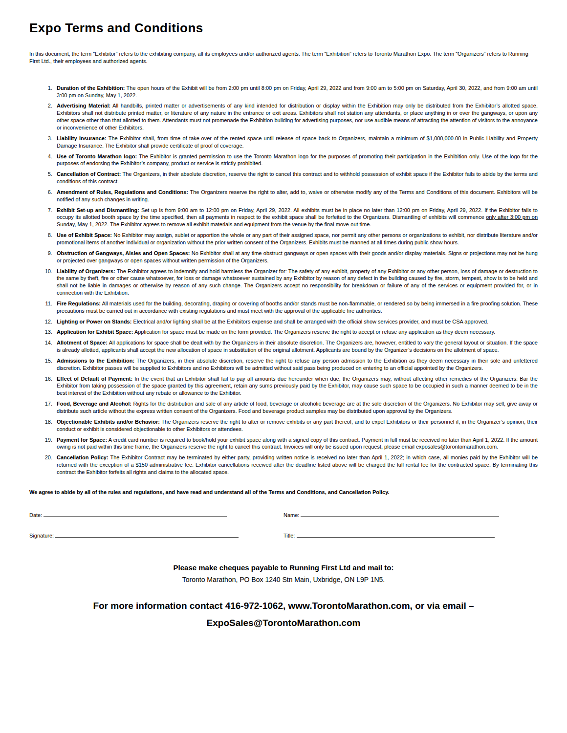Expo Terms and Conditions
In this document, the term “Exhibitor” refers to the exhibiting company, all its employees and/or authorized agents. The term “Exhibition” refers to Toronto Marathon Expo. The term “Organizers” refers to Running First Ltd., their employees and authorized agents.
Duration of the Exhibition: The open hours of the Exhibit will be from 2:00 pm until 8:00 pm on Friday, April 29, 2022 and from 9:00 am to 5:00 pm on Saturday, April 30, 2022, and from 9:00 am until 3:00 pm on Sunday, May 1, 2022.
Advertising Material: All handbills, printed matter or advertisements of any kind intended for distribution or display within the Exhibition may only be distributed from the Exhibitor’s allotted space. Exhibitors shall not distribute printed matter, or literature of any nature in the entrance or exit areas. Exhibitors shall not station any attendants, or place anything in or over the gangways, or upon any other space other than that allotted to them. Attendants must not promenade the Exhibition building for advertising purposes, nor use audible means of attracting the attention of visitors to the annoyance or inconvenience of other Exhibitors.
Liability Insurance: The Exhibitor shall, from time of take-over of the rented space until release of space back to Organizers, maintain a minimum of $1,000,000.00 in Public Liability and Property Damage Insurance. The Exhibitor shall provide certificate of proof of coverage.
Use of Toronto Marathon logo: The Exhibitor is granted permission to use the Toronto Marathon logo for the purposes of promoting their participation in the Exhibition only. Use of the logo for the purposes of endorsing the Exhibitor’s company, product or service is strictly prohibited.
Cancellation of Contract: The Organizers, in their absolute discretion, reserve the right to cancel this contract and to withhold possession of exhibit space if the Exhibitor fails to abide by the terms and conditions of this contract.
Amendment of Rules, Regulations and Conditions: The Organizers reserve the right to alter, add to, waive or otherwise modify any of the Terms and Conditions of this document. Exhibitors will be notified of any such changes in writing.
Exhibit Set-up and Dismantling: Set up is from 9:00 am to 12:00 pm on Friday, April 29, 2022. All exhibits must be in place no later than 12:00 pm on Friday, April 29, 2022. If the Exhibitor fails to occupy its allotted booth space by the time specified, then all payments in respect to the exhibit space shall be forfeited to the Organizers. Dismantling of exhibits will commence only after 3:00 pm on Sunday, May 1, 2022. The Exhibitor agrees to remove all exhibit materials and equipment from the venue by the final move-out time.
Use of Exhibit Space: No Exhibitor may assign, sublet or apportion the whole or any part of their assigned space, nor permit any other persons or organizations to exhibit, nor distribute literature and/or promotional items of another individual or organization without the prior written consent of the Organizers. Exhibits must be manned at all times during public show hours.
Obstruction of Gangways, Aisles and Open Spaces: No Exhibitor shall at any time obstruct gangways or open spaces with their goods and/or display materials. Signs or projections may not be hung or projected over gangways or open spaces without written permission of the Organizers.
Liability of Organizers: The Exhibitor agrees to indemnify and hold harmless the Organizer for: The safety of any exhibit, property of any Exhibitor or any other person, loss of damage or destruction to the same by theft, fire or other cause whatsoever, for loss or damage whatsoever sustained by any Exhibitor by reason of any defect in the building caused by fire, storm, tempest, show is to be held and shall not be liable in damages or otherwise by reason of any such change. The Organizers accept no responsibility for breakdown or failure of any of the services or equipment provided for, or in connection with the Exhibition.
Fire Regulations: All materials used for the building, decorating, draping or covering of booths and/or stands must be non-flammable, or rendered so by being immersed in a fire proofing solution. These precautions must be carried out in accordance with existing regulations and must meet with the approval of the applicable fire authorities.
Lighting or Power on Stands: Electrical and/or lighting shall be at the Exhibitors expense and shall be arranged with the official show services provider, and must be CSA approved.
Application for Exhibit Space: Application for space must be made on the form provided. The Organizers reserve the right to accept or refuse any application as they deem necessary.
Allotment of Space: All applications for space shall be dealt with by the Organizers in their absolute discretion. The Organizers are, however, entitled to vary the general layout or situation. If the space is already allotted, applicants shall accept the new allocation of space in substitution of the original allotment. Applicants are bound by the Organizer’s decisions on the allotment of space.
Admissions to the Exhibition: The Organizers, in their absolute discretion, reserve the right to refuse any person admission to the Exhibition as they deem necessary in their sole and unfettered discretion. Exhibitor passes will be supplied to Exhibitors and no Exhibitors will be admitted without said pass being produced on entering to an official appointed by the Organizers.
Effect of Default of Payment: In the event that an Exhibitor shall fail to pay all amounts due hereunder when due, the Organizers may, without affecting other remedies of the Organizers: Bar the Exhibitor from taking possession of the space granted by this agreement, retain any sums previously paid by the Exhibitor, may cause such space to be occupied in such a manner deemed to be in the best interest of the Exhibition without any rebate or allowance to the Exhibitor.
Food, Beverage and Alcohol: Rights for the distribution and sale of any article of food, beverage or alcoholic beverage are at the sole discretion of the Organizers. No Exhibitor may sell, give away or distribute such article without the express written consent of the Organizers. Food and beverage product samples may be distributed upon approval by the Organizers.
Objectionable Exhibits and/or Behavior: The Organizers reserve the right to alter or remove exhibits or any part thereof, and to expel Exhibitors or their personnel if, in the Organizer’s opinion, their conduct or exhibit is considered objectionable to other Exhibitors or attendees.
Payment for Space: A credit card number is required to book/hold your exhibit space along with a signed copy of this contract. Payment in full must be received no later than April 1, 2022. If the amount owing is not paid within this time frame, the Organizers reserve the right to cancel this contract. Invoices will only be issued upon request, please email exposales@torontomarathon.com.
Cancellation Policy: The Exhibitor Contract may be terminated by either party, providing written notice is received no later than April 1, 2022; in which case, all monies paid by the Exhibitor will be returned with the exception of a $150 administrative fee. Exhibitor cancellations received after the deadline listed above will be charged the full rental fee for the contracted space. By terminating this contract the Exhibitor forfeits all rights and claims to the allocated space.
We agree to abide by all of the rules and regulations, and have read and understand all of the Terms and Conditions, and Cancellation Policy.
| Date: | Name: |
| Signature: | Title: |
Please make cheques payable to Running First Ltd and mail to:
Toronto Marathon, PO Box 1240 Stn Main, Uxbridge, ON L9P 1N5.
For more information contact 416-972-1062, www.TorontoMarathon.com, or via email –
ExpoSales@TorontoMarathon.com